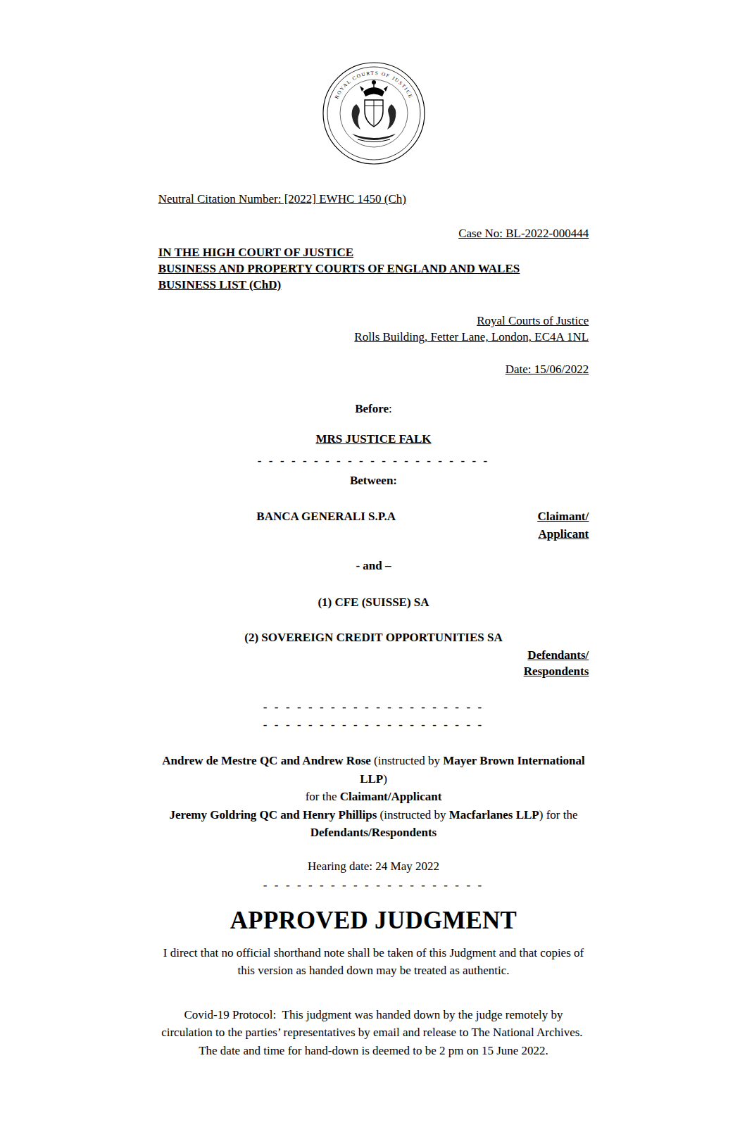ROYAL COURTS OF JUSTICE
Neutral Citation Number: [2022] EWHC 1450 (Ch)
Case No: BL-2022-000444
IN THE HIGH COURT OF JUSTICE
BUSINESS AND PROPERTY COURTS OF ENGLAND AND WALES
BUSINESS LIST (ChD)
Royal Courts of Justice
Rolls Building, Fetter Lane, London, EC4A 1NL
Date: 15/06/2022
Before:
MRS JUSTICE FALK
- - - - - - - - - - - - - - - - - - - - -
Between:
| BANCA GENERALI S.P.A | Claimant/ Applicant |
- and –
(1) CFE (SUISSE) SA
(2) SOVEREIGN CREDIT OPPORTUNITIES SA
Defendants/
Respondents
- - - - - - - - - - - - - - - - - - - -
- - - - - - - - - - - - - - - - - - - -
Andrew de Mestre QC and Andrew Rose (instructed by Mayer Brown International LLP)
for the Claimant/Applicant
Jeremy Goldring QC and Henry Phillips (instructed by Macfarlanes LLP) for the
Defendants/Respondents
Hearing date: 24 May 2022
- - - - - - - - - - - - - - - - - - - -
APPROVED JUDGMENT
I direct that no official shorthand note shall be taken of this Judgment and that copies of this version as handed down may be treated as authentic.
Covid-19 Protocol: This judgment was handed down by the judge remotely by circulation to the parties’ representatives by email and release to The National Archives. The date and time for hand-down is deemed to be 2 pm on 15 June 2022.